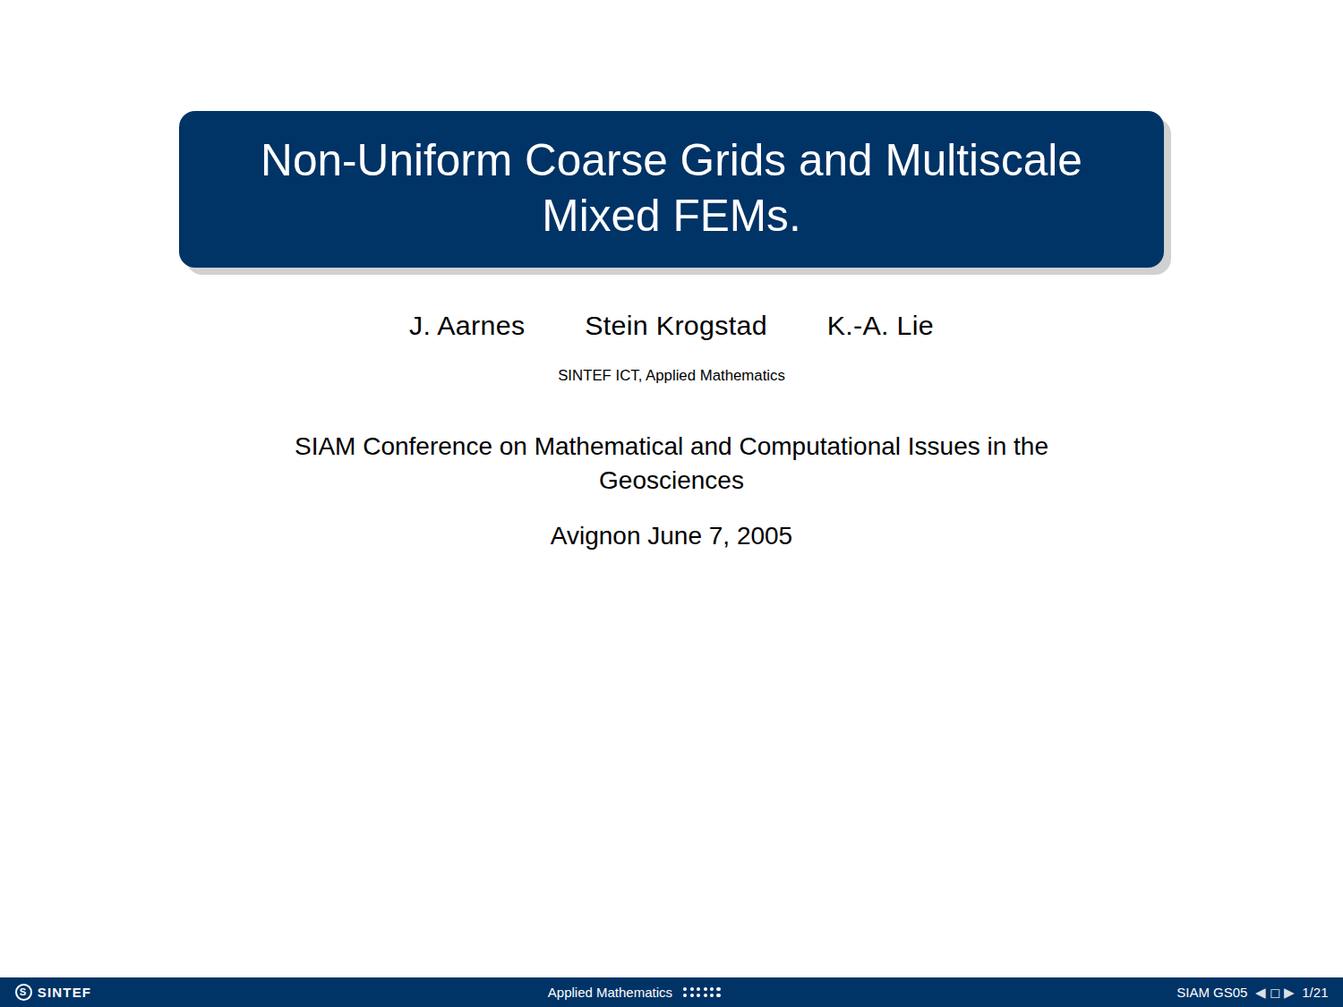Non-Uniform Coarse Grids and Multiscale Mixed FEMs.
J. Aarnes Stein Krogstad K.-A. Lie
SINTEF ICT, Applied Mathematics
SIAM Conference on Mathematical and Computational Issues in the Geosciences
Avignon June 7, 2005
SSINTEF
Applied Mathematics
SIAM GS05 ◀ ◻ ▶ 1/21